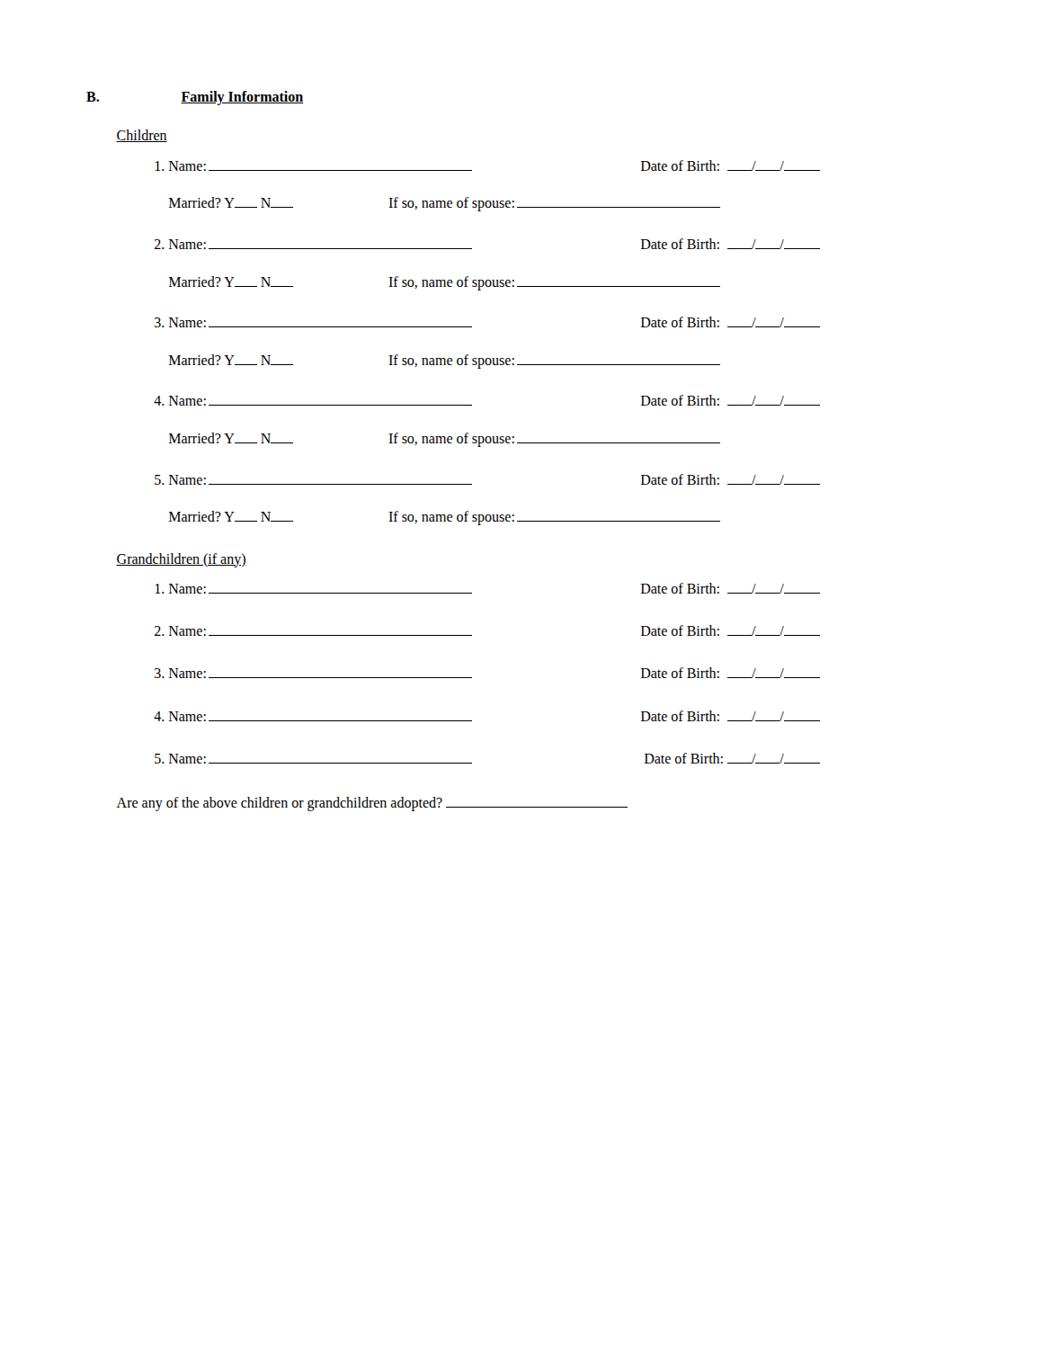B. Family Information
Children
Name: Date of Birth: / /
Married? Y N If so, name of spouse:
Name: Date of Birth: / /
Married? Y N If so, name of spouse:
Name: Date of Birth: / /
Married? Y N If so, name of spouse:
Name: Date of Birth: / /
Married? Y N If so, name of spouse:
Name: Date of Birth: / /
Married? Y N If so, name of spouse:
Grandchildren (if any)
Name: Date of Birth: / /
Name: Date of Birth: / /
Name: Date of Birth: / /
Name: Date of Birth: / /
Name: Date of Birth: / /
Are any of the above children or grandchildren adopted?